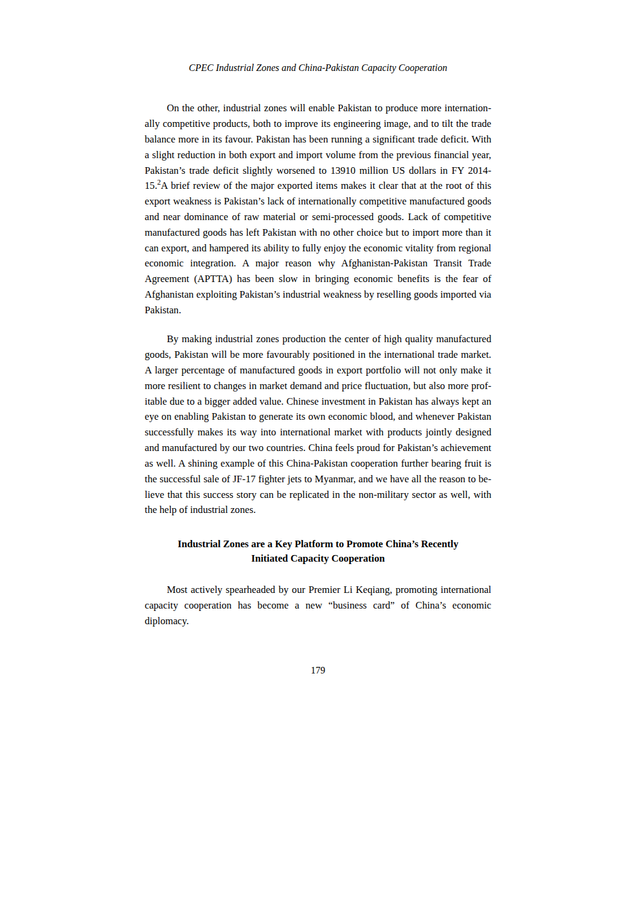CPEC Industrial Zones and China-Pakistan Capacity Cooperation
On the other, industrial zones will enable Pakistan to produce more internationally competitive products, both to improve its engineering image, and to tilt the trade balance more in its favour. Pakistan has been running a significant trade deficit. With a slight reduction in both export and import volume from the previous financial year, Pakistan’s trade deficit slightly worsened to 13910 million US dollars in FY 2014-15.2A brief review of the major exported items makes it clear that at the root of this export weakness is Pakistan’s lack of internationally competitive manufactured goods and near dominance of raw material or semi-processed goods. Lack of competitive manufactured goods has left Pakistan with no other choice but to import more than it can export, and hampered its ability to fully enjoy the economic vitality from regional economic integration. A major reason why Afghanistan-Pakistan Transit Trade Agreement (APTTA) has been slow in bringing economic benefits is the fear of Afghanistan exploiting Pakistan’s industrial weakness by reselling goods imported via Pakistan.
By making industrial zones production the center of high quality manufactured goods, Pakistan will be more favourably positioned in the international trade market. A larger percentage of manufactured goods in export portfolio will not only make it more resilient to changes in market demand and price fluctuation, but also more profitable due to a bigger added value. Chinese investment in Pakistan has always kept an eye on enabling Pakistan to generate its own economic blood, and whenever Pakistan successfully makes its way into international market with products jointly designed and manufactured by our two countries. China feels proud for Pakistan’s achievement as well. A shining example of this China-Pakistan cooperation further bearing fruit is the successful sale of JF-17 fighter jets to Myanmar, and we have all the reason to believe that this success story can be replicated in the non-military sector as well, with the help of industrial zones.
Industrial Zones are a Key Platform to Promote China’s Recently
Initiated Capacity Cooperation
Most actively spearheaded by our Premier Li Keqiang, promoting international capacity cooperation has become a new “business card” of China’s economic diplomacy.
179